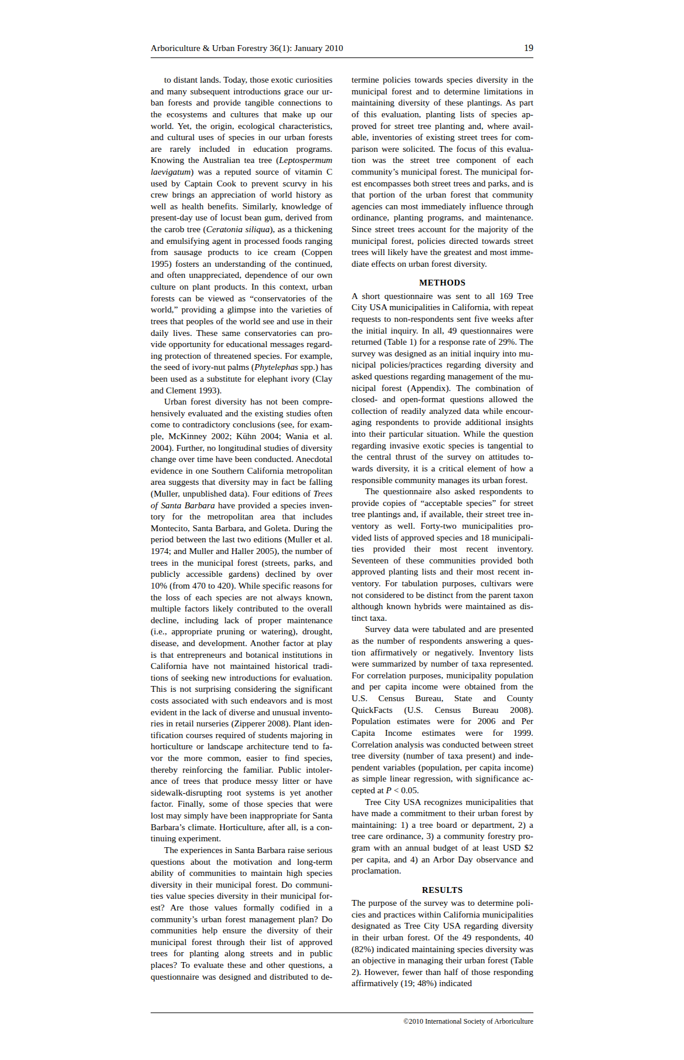Arboriculture & Urban Forestry 36(1): January 2010 19
to distant lands. Today, those exotic curiosities and many subsequent introductions grace our urban forests and provide tangible connections to the ecosystems and cultures that make up our world. Yet, the origin, ecological characteristics, and cultural uses of species in our urban forests are rarely included in education programs. Knowing the Australian tea tree (Leptospermum laevigatum) was a reputed source of vitamin C used by Captain Cook to prevent scurvy in his crew brings an appreciation of world history as well as health benefits. Similarly, knowledge of present-day use of locust bean gum, derived from the carob tree (Ceratonia siliqua), as a thickening and emulsifying agent in processed foods ranging from sausage products to ice cream (Coppen 1995) fosters an understanding of the continued, and often unappreciated, dependence of our own culture on plant products. In this context, urban forests can be viewed as “conservatories of the world,” providing a glimpse into the varieties of trees that peoples of the world see and use in their daily lives. These same conservatories can provide opportunity for educational messages regarding protection of threatened species. For example, the seed of ivory-nut palms (Phytelephas spp.) has been used as a substitute for elephant ivory (Clay and Clement 1993).
Urban forest diversity has not been comprehensively evaluated and the existing studies often come to contradictory conclusions (see, for example, McKinney 2002; Kühn 2004; Wania et al. 2004). Further, no longitudinal studies of diversity change over time have been conducted. Anecdotal evidence in one Southern California metropolitan area suggests that diversity may in fact be falling (Muller, unpublished data). Four editions of Trees of Santa Barbara have provided a species inventory for the metropolitan area that includes Montecito, Santa Barbara, and Goleta. During the period between the last two editions (Muller et al. 1974; and Muller and Haller 2005), the number of trees in the municipal forest (streets, parks, and publicly accessible gardens) declined by over 10% (from 470 to 420). While specific reasons for the loss of each species are not always known, multiple factors likely contributed to the overall decline, including lack of proper maintenance (i.e., appropriate pruning or watering), drought, disease, and development. Another factor at play is that entrepreneurs and botanical institutions in California have not maintained historical traditions of seeking new introductions for evaluation. This is not surprising considering the significant costs associated with such endeavors and is most evident in the lack of diverse and unusual inventories in retail nurseries (Zipperer 2008). Plant identification courses required of students majoring in horticulture or landscape architecture tend to favor the more common, easier to find species, thereby reinforcing the familiar. Public intolerance of trees that produce messy litter or have sidewalk-disrupting root systems is yet another factor. Finally, some of those species that were lost may simply have been inappropriate for Santa Barbara’s climate. Horticulture, after all, is a continuing experiment.
The experiences in Santa Barbara raise serious questions about the motivation and long-term ability of communities to maintain high species diversity in their municipal forest. Do communities value species diversity in their municipal forest? Are those values formally codified in a community’s urban forest management plan? Do communities help ensure the diversity of their municipal forest through their list of approved trees for planting along streets and in public places? To evaluate these and other questions, a questionnaire was designed and distributed to determine policies towards species diversity in the municipal forest and to determine limitations in maintaining diversity of these plantings. As part of this evaluation, planting lists of species approved for street tree planting and, where available, inventories of existing street trees for comparison were solicited. The focus of this evaluation was the street tree component of each community’s municipal forest. The municipal forest encompasses both street trees and parks, and is that portion of the urban forest that community agencies can most immediately influence through ordinance, planting programs, and maintenance. Since street trees account for the majority of the municipal forest, policies directed towards street trees will likely have the greatest and most immediate effects on urban forest diversity.
Methods
A short questionnaire was sent to all 169 Tree City USA municipalities in California, with repeat requests to non-respondents sent five weeks after the initial inquiry. In all, 49 questionnaires were returned (Table 1) for a response rate of 29%. The survey was designed as an initial inquiry into municipal policies/practices regarding diversity and asked questions regarding management of the municipal forest (Appendix). The combination of closed- and open-format questions allowed the collection of readily analyzed data while encouraging respondents to provide additional insights into their particular situation. While the question regarding invasive exotic species is tangential to the central thrust of the survey on attitudes towards diversity, it is a critical element of how a responsible community manages its urban forest.
The questionnaire also asked respondents to provide copies of “acceptable species” for street tree plantings and, if available, their street tree inventory as well. Forty-two municipalities provided lists of approved species and 18 municipalities provided their most recent inventory. Seventeen of these communities provided both approved planting lists and their most recent inventory. For tabulation purposes, cultivars were not considered to be distinct from the parent taxon although known hybrids were maintained as distinct taxa.
Survey data were tabulated and are presented as the number of respondents answering a question affirmatively or negatively. Inventory lists were summarized by number of taxa represented. For correlation purposes, municipality population and per capita income were obtained from the U.S. Census Bureau, State and County QuickFacts (U.S. Census Bureau 2008). Population estimates were for 2006 and Per Capita Income estimates were for 1999. Correlation analysis was conducted between street tree diversity (number of taxa present) and independent variables (population, per capita income) as simple linear regression, with significance accepted at P < 0.05.
Tree City USA recognizes municipalities that have made a commitment to their urban forest by maintaining: 1) a tree board or department, 2) a tree care ordinance, 3) a community forestry program with an annual budget of at least USD $2 per capita, and 4) an Arbor Day observance and proclamation.
Results
The purpose of the survey was to determine policies and practices within California municipalities designated as Tree City USA regarding diversity in their urban forest. Of the 49 respondents, 40 (82%) indicated maintaining species diversity was an objective in managing their urban forest (Table 2). However, fewer than half of those responding affirmatively (19; 48%) indicated
©2010 International Society of Arboriculture